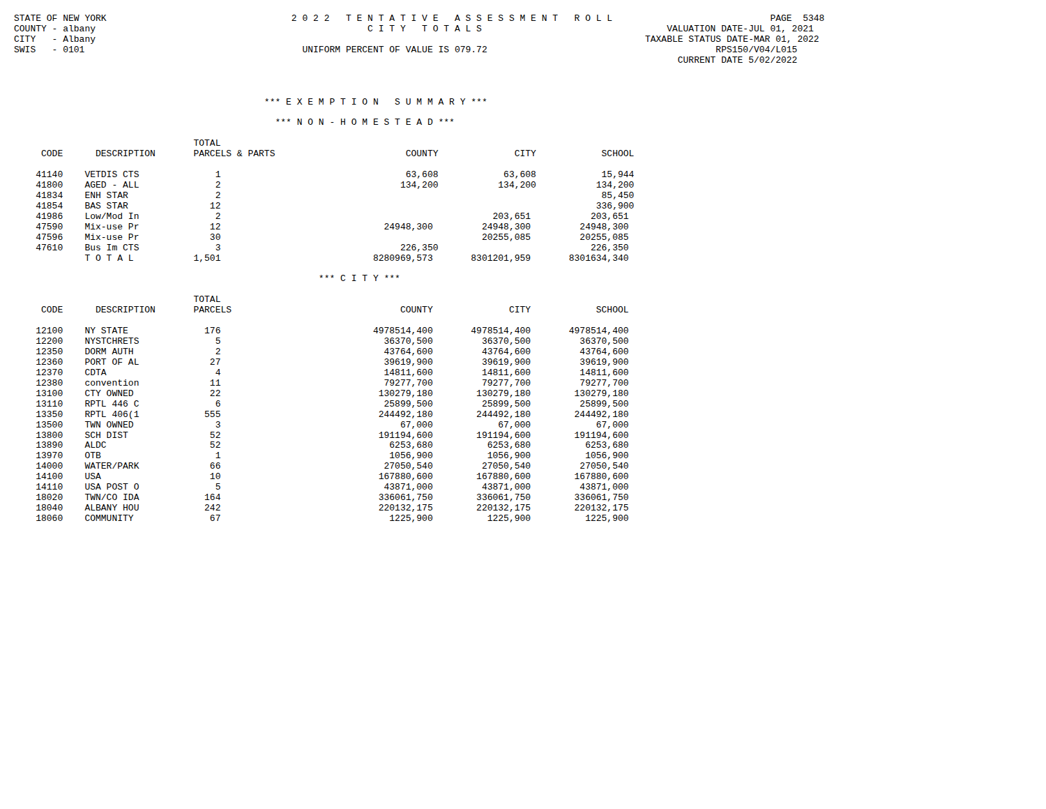STATE OF NEW YORK                                  2 0 2 2   T E N T A T I V E   A S S E S S M E N T   R O L L                             PAGE  5348
COUNTY - albany                                                  C I T Y   T O T A L S                                  VALUATION DATE-JUL 01, 2021
CITY   - Albany                                                                                                     TAXABLE STATUS DATE-MAR 01, 2022
SWIS   - 0101                                        UNIFORM PERCENT OF VALUE IS 079.72                                          RPS150/V04/L015
                                                                                                                          CURRENT DATE 5/02/2022



                                              *** E X E M P T I O N   S U M M A R Y ***

                                                *** N O N - H O M E S T E A D ***

                                 TOTAL
     CODE      DESCRIPTION       PARCELS & PARTS                        COUNTY              CITY            SCHOOL

    41140    VETDIS CTS              1                                  63,608            63,608            15,944
    41800    AGED - ALL              2                                 134,200           134,200           134,200
    41834    ENH STAR                2                                                                      85,450
    41854    BAS STAR               12                                                                     336,900
    41986    Low/Mod In              2                                                  203,651           203,651
    47590    Mix-use Pr             12                              24948,300         24948,300         24948,300
    47596    Mix-use Pr             30                                                20255,085         20255,085
    47610    Bus Im CTS              3                                 226,350                            226,350
             T O T A L           1,501                            8280969,573       8301201,959       8301634,340

                                                        *** C I T Y ***

                                 TOTAL
     CODE      DESCRIPTION       PARCELS                               COUNTY              CITY            SCHOOL

    12100    NY STATE              176                            4978514,400       4978514,400       4978514,400
    12200    NYSTCHRETS              5                              36370,500         36370,500         36370,500
    12350    DORM AUTH               2                              43764,600         43764,600         43764,600
    12360    PORT OF AL             27                              39619,900         39619,900         39619,900
    12370    CDTA                    4                              14811,600         14811,600         14811,600
    12380    convention             11                              79277,700         79277,700         79277,700
    13100    CTY OWNED              22                             130279,180        130279,180        130279,180
    13110    RPTL 446 C              6                              25899,500         25899,500         25899,500
    13350    RPTL 406(1            555                             244492,180        244492,180        244492,180
    13500    TWN OWNED               3                                 67,000            67,000            67,000
    13800    SCH DIST               52                             191194,600        191194,600        191194,600
    13890    ALDC                   52                               6253,680          6253,680          6253,680
    13970    OTB                     1                               1056,900          1056,900          1056,900
    14000    WATER/PARK             66                              27050,540         27050,540         27050,540
    14100    USA                    10                             167880,600        167880,600        167880,600
    14110    USA POST O              5                              43871,000         43871,000         43871,000
    18020    TWN/CO IDA            164                             336061,750        336061,750        336061,750
    18040    ALBANY HOU            242                             220132,175        220132,175        220132,175
    18060    COMMUNITY              67                               1225,900          1225,900          1225,900